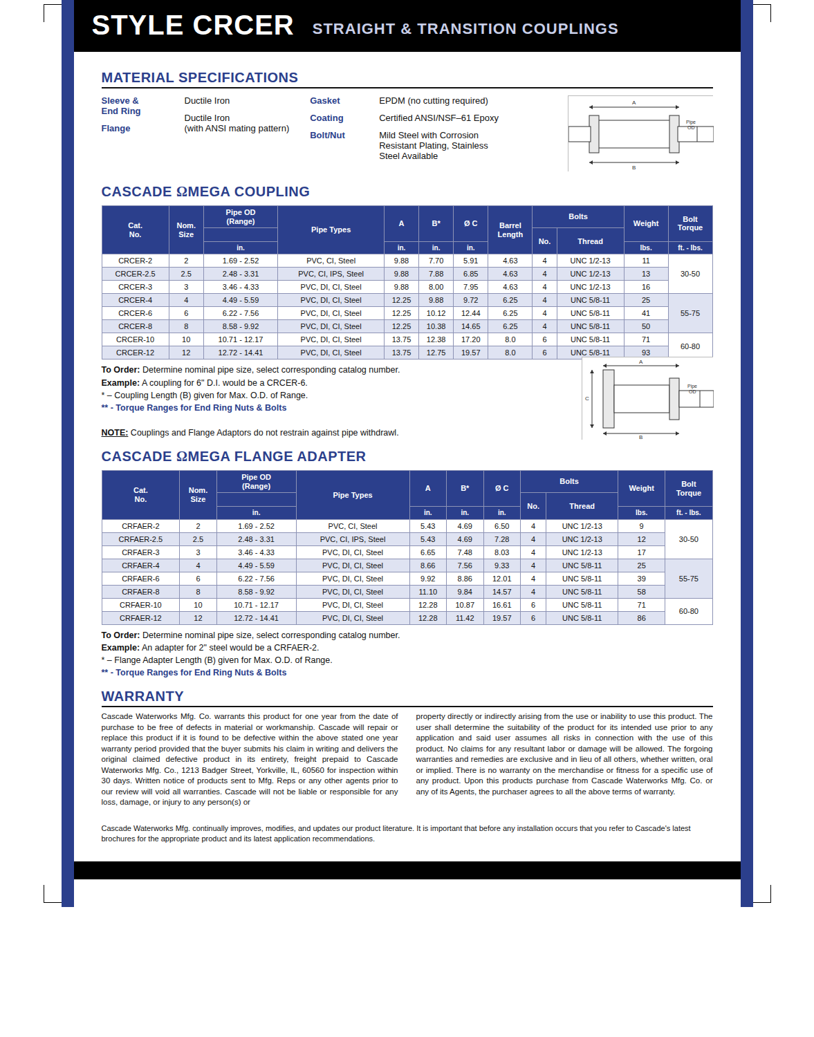STYLE CRCER
STRAIGHT & TRANSITION COUPLINGS
MATERIAL SPECIFICATIONS
Sleeve &
End Ring
Ductile Iron
Flange
Ductile Iron
(with ANSI mating pattern)
Gasket
EPDM (no cutting required)
Coating
Certified ANSI/NSF–61 Epoxy
Bolt/Nut
Mild Steel with Corrosion
Resistant Plating, Stainless
Steel Available
A B Pipe OD
CASCADE ΩMEGA COUPLING
| Cat. No. | Nom. Size | Pipe OD (Range) | Pipe Types | A | B* | Ø C | Barrel Length | Bolts | Weight | Bolt Torque |
| --- | --- | --- | --- | --- | --- | --- | --- | --- | --- | --- |
| | No. | Thread |
| in. | in. | in. | in. | lbs. | ft. - lbs. |
| CRCER-2 | 2 | 1.69 - 2.52 | PVC, CI, Steel | 9.88 | 7.70 | 5.91 | 4.63 | 4 | UNC 1/2-13 | 11 | 30-50 |
| CRCER-2.5 | 2.5 | 2.48 - 3.31 | PVC, CI, IPS, Steel | 9.88 | 7.88 | 6.85 | 4.63 | 4 | UNC 1/2-13 | 13 |
| CRCER-3 | 3 | 3.46 - 4.33 | PVC, DI, CI, Steel | 9.88 | 8.00 | 7.95 | 4.63 | 4 | UNC 1/2-13 | 16 |
| CRCER-4 | 4 | 4.49 - 5.59 | PVC, DI, CI, Steel | 12.25 | 9.88 | 9.72 | 6.25 | 4 | UNC 5/8-11 | 25 | 55-75 |
| CRCER-6 | 6 | 6.22 - 7.56 | PVC, DI, CI, Steel | 12.25 | 10.12 | 12.44 | 6.25 | 4 | UNC 5/8-11 | 41 |
| CRCER-8 | 8 | 8.58 - 9.92 | PVC, DI, CI, Steel | 12.25 | 10.38 | 14.65 | 6.25 | 4 | UNC 5/8-11 | 50 |
| CRCER-10 | 10 | 10.71 - 12.17 | PVC, DI, CI, Steel | 13.75 | 12.38 | 17.20 | 8.0 | 6 | UNC 5/8-11 | 71 | 60-80 |
| CRCER-12 | 12 | 12.72 - 14.41 | PVC, DI, CI, Steel | 13.75 | 12.75 | 19.57 | 8.0 | 6 | UNC 5/8-11 | 93 |
A B C Pipe OD
To Order: Determine nominal pipe size, select corresponding catalog number.
Example: A coupling for 6" D.I. would be a CRCER-6.
* – Coupling Length (B) given for Max. O.D. of Range.
** - Torque Ranges for End Ring Nuts & Bolts
NOTE: Couplings and Flange Adaptors do not restrain against pipe withdrawl.
CASCADE ΩMEGA FLANGE ADAPTER
| Cat. No. | Nom. Size | Pipe OD (Range) | Pipe Types | A | B* | Ø C | Bolts | Weight | Bolt Torque |
| --- | --- | --- | --- | --- | --- | --- | --- | --- | --- |
| | No. | Thread |
| in. | in. | in. | in. | lbs. | ft. - lbs. |
| CRFAER-2 | 2 | 1.69 - 2.52 | PVC, CI, Steel | 5.43 | 4.69 | 6.50 | 4 | UNC 1/2-13 | 9 | 30-50 |
| CRFAER-2.5 | 2.5 | 2.48 - 3.31 | PVC, CI, IPS, Steel | 5.43 | 4.69 | 7.28 | 4 | UNC 1/2-13 | 12 |
| CRFAER-3 | 3 | 3.46 - 4.33 | PVC, DI, CI, Steel | 6.65 | 7.48 | 8.03 | 4 | UNC 1/2-13 | 17 |
| CRFAER-4 | 4 | 4.49 - 5.59 | PVC, DI, CI, Steel | 8.66 | 7.56 | 9.33 | 4 | UNC 5/8-11 | 25 | 55-75 |
| CRFAER-6 | 6 | 6.22 - 7.56 | PVC, DI, CI, Steel | 9.92 | 8.86 | 12.01 | 4 | UNC 5/8-11 | 39 |
| CRFAER-8 | 8 | 8.58 - 9.92 | PVC, DI, CI, Steel | 11.10 | 9.84 | 14.57 | 4 | UNC 5/8-11 | 58 |
| CRFAER-10 | 10 | 10.71 - 12.17 | PVC, DI, CI, Steel | 12.28 | 10.87 | 16.61 | 6 | UNC 5/8-11 | 71 | 60-80 |
| CRFAER-12 | 12 | 12.72 - 14.41 | PVC, DI, CI, Steel | 12.28 | 11.42 | 19.57 | 6 | UNC 5/8-11 | 86 |
To Order: Determine nominal pipe size, select corresponding catalog number.
Example: An adapter for 2" steel would be a CRFAER-2.
* – Flange Adapter Length (B) given for Max. O.D. of Range.
** - Torque Ranges for End Ring Nuts & Bolts
WARRANTY
Cascade Waterworks Mfg. Co. warrants this product for one year from the date of purchase to be free of defects in material or workmanship. Cascade will repair or replace this product if it is found to be defective within the above stated one year warranty period provided that the buyer submits his claim in writing and delivers the original claimed defective product in its entirety, freight prepaid to Cascade Waterworks Mfg. Co., 1213 Badger Street, Yorkville, IL, 60560 for inspection within 30 days. Written notice of products sent to Mfg. Reps or any other agents prior to our review will void all warranties. Cascade will not be liable or responsible for any loss, damage, or injury to any person(s) or
property directly or indirectly arising from the use or inability to use this product. The user shall determine the suitability of the product for its intended use prior to any application and said user assumes all risks in connection with the use of this product. No claims for any resultant labor or damage will be allowed. The forgoing warranties and remedies are exclusive and in lieu of all others, whether written, oral or implied. There is no warranty on the merchandise or fitness for a specific use of any product. Upon this products purchase from Cascade Waterworks Mfg. Co. or any of its Agents, the purchaser agrees to all the above terms of warranty.
Cascade Waterworks Mfg. continually improves, modifies, and updates our product literature. It is important that before any installation occurs that you refer to Cascade's latest brochures for the appropriate product and its latest application recommendations.